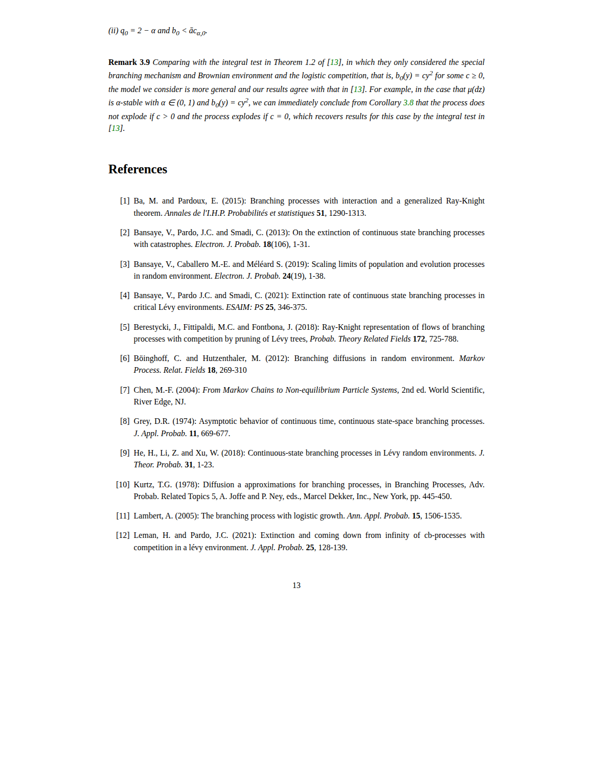(ii) q0 = 2 − α and b0 < ācα,0.
Remark 3.9 Comparing with the integral test in Theorem 1.2 of [13], in which they only considered the special branching mechanism and Brownian environment and the logistic competition, that is, b0(y) = cy2 for some c ≥ 0, the model we consider is more general and our results agree with that in [13]. For example, in the case that μ(dz) is α-stable with α ∈ (0, 1) and b0(y) = cy2, we can immediately conclude from Corollary 3.8 that the process does not explode if c > 0 and the process explodes if c = 0, which recovers results for this case by the integral test in [13].
References
Ba, M. and Pardoux, E. (2015): Branching processes with interaction and a generalized Ray-Knight theorem. Annales de l'I.H.P. Probabilités et statistiques 51, 1290-1313.
Bansaye, V., Pardo, J.C. and Smadi, C. (2013): On the extinction of continuous state branching processes with catastrophes. Electron. J. Probab. 18(106), 1-31.
Bansaye, V., Caballero M.-E. and Méléard S. (2019): Scaling limits of population and evolution processes in random environment. Electron. J. Probab. 24(19), 1-38.
Bansaye, V., Pardo J.C. and Smadi, C. (2021): Extinction rate of continuous state branching processes in critical Lévy environments. ESAIM: PS 25, 346-375.
Berestycki, J., Fittipaldi, M.C. and Fontbona, J. (2018): Ray-Knight representation of flows of branching processes with competition by pruning of Lévy trees, Probab. Theory Related Fields 172, 725-788.
Böinghoff, C. and Hutzenthaler, M. (2012): Branching diffusions in random environment. Markov Process. Relat. Fields 18, 269-310
Chen, M.-F. (2004): From Markov Chains to Non-equilibrium Particle Systems, 2nd ed. World Scientific, River Edge, NJ.
Grey, D.R. (1974): Asymptotic behavior of continuous time, continuous state-space branching processes. J. Appl. Probab. 11, 669-677.
He, H., Li, Z. and Xu, W. (2018): Continuous-state branching processes in Lévy random environments. J. Theor. Probab. 31, 1-23.
Kurtz, T.G. (1978): Diffusion a approximations for branching processes, in Branching Processes, Adv. Probab. Related Topics 5, A. Joffe and P. Ney, eds., Marcel Dekker, Inc., New York, pp. 445-450.
Lambert, A. (2005): The branching process with logistic growth. Ann. Appl. Probab. 15, 1506-1535.
Leman, H. and Pardo, J.C. (2021): Extinction and coming down from infinity of cb-processes with competition in a lévy environment. J. Appl. Probab. 25, 128-139.
13